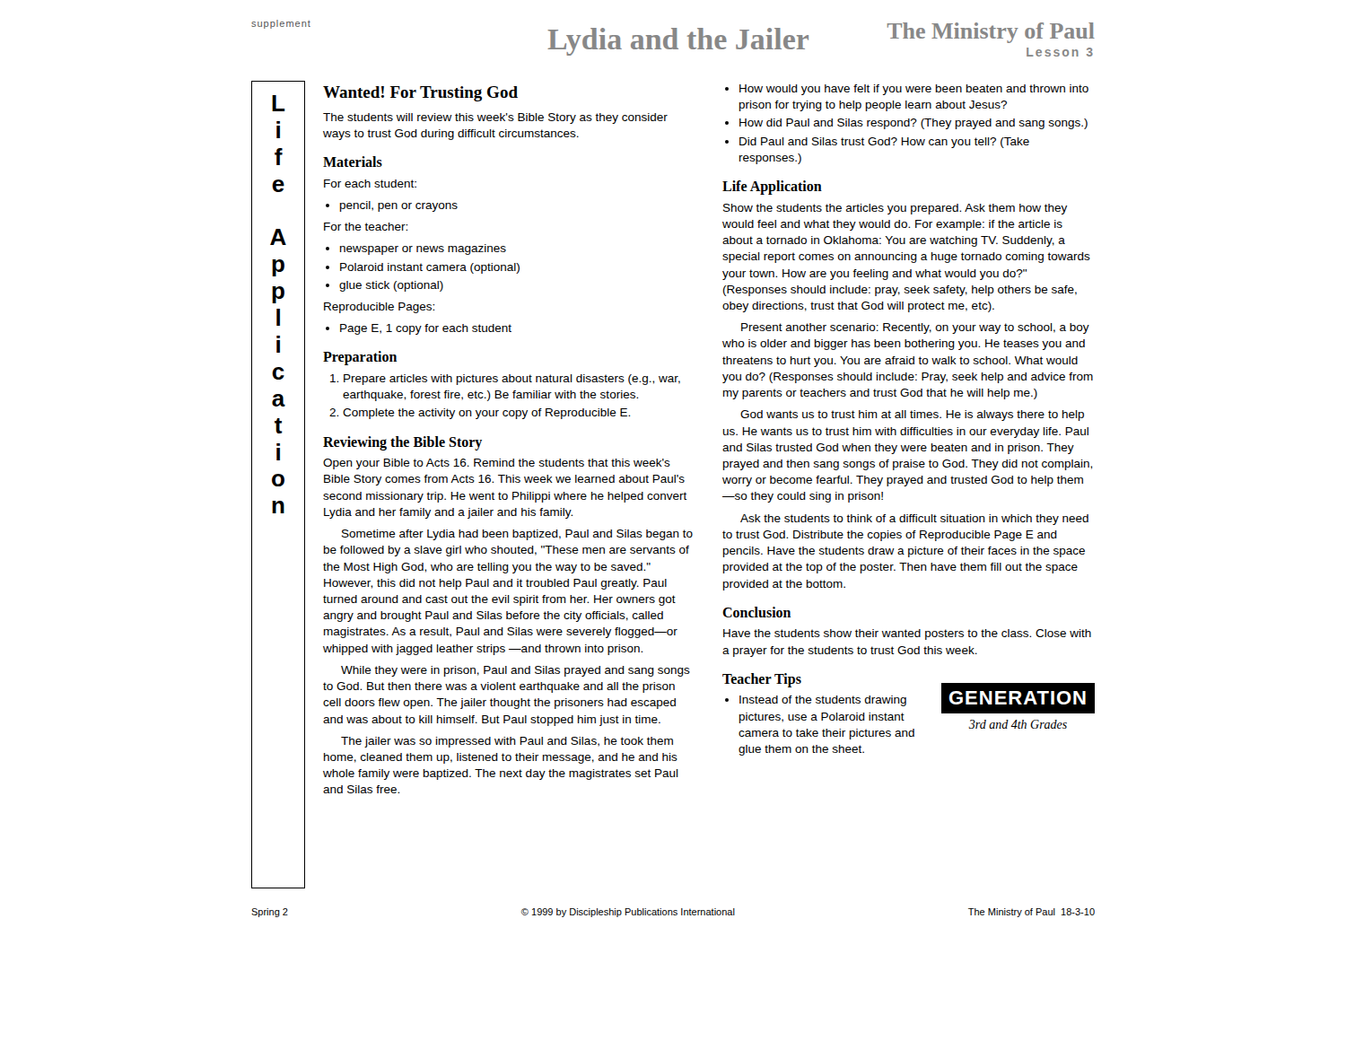supplement
Lydia and the Jailer
The Ministry of Paul
Lesson 3
L
i
f
e
A
p
p
l
i
c
a
t
i
o
n
Wanted! For Trusting God
The students will review this week's Bible Story as they consider ways to trust God during difficult circumstances.
Materials
For each student:
pencil, pen or crayons
For the teacher:
newspaper or news magazines
Polaroid instant camera (optional)
glue stick (optional)
Reproducible Pages:
Page E, 1 copy for each student
Preparation
Prepare articles with pictures about natural disasters (e.g., war, earthquake, forest fire, etc.) Be familiar with the stories.
Complete the activity on your copy of Reproducible E.
Reviewing the Bible Story
Open your Bible to Acts 16. Remind the students that this week's Bible Story comes from Acts 16. This week we learned about Paul's second missionary trip. He went to Philippi where he helped convert Lydia and her family and a jailer and his family.
Sometime after Lydia had been baptized, Paul and Silas began to be followed by a slave girl who shouted, "These men are servants of the Most High God, who are telling you the way to be saved." However, this did not help Paul and it troubled Paul greatly. Paul turned around and cast out the evil spirit from her. Her owners got angry and brought Paul and Silas before the city officials, called magistrates. As a result, Paul and Silas were severely flogged—or whipped with jagged leather strips —and thrown into prison.
While they were in prison, Paul and Silas prayed and sang songs to God. But then there was a violent earthquake and all the prison cell doors flew open. The jailer thought the prisoners had escaped and was about to kill himself. But Paul stopped him just in time.
The jailer was so impressed with Paul and Silas, he took them home, cleaned them up, listened to their message, and he and his whole family were baptized. The next day the magistrates set Paul and Silas free.
How would you have felt if you were been beaten and thrown into prison for trying to help people learn about Jesus?
How did Paul and Silas respond? (They prayed and sang songs.)
Did Paul and Silas trust God? How can you tell? (Take responses.)
Life Application
Show the students the articles you prepared. Ask them how they would feel and what they would do. For example: if the article is about a tornado in Oklahoma: You are watching TV. Suddenly, a special report comes on announcing a huge tornado coming towards your town. How are you feeling and what would you do?" (Responses should include: pray, seek safety, help others be safe, obey directions, trust that God will protect me, etc).
Present another scenario: Recently, on your way to school, a boy who is older and bigger has been bothering you. He teases you and threatens to hurt you. You are afraid to walk to school. What would you do? (Responses should include: Pray, seek help and advice from my parents or teachers and trust God that he will help me.)
God wants us to trust him at all times. He is always there to help us. He wants us to trust him with difficulties in our everyday life. Paul and Silas trusted God when they were beaten and in prison. They prayed and then sang songs of praise to God. They did not complain, worry or become fearful. They prayed and trusted God to help them—so they could sing in prison!
Ask the students to think of a difficult situation in which they need to trust God. Distribute the copies of Reproducible Page E and pencils. Have the students draw a picture of their faces in the space provided at the top of the poster. Then have them fill out the space provided at the bottom.
Conclusion
Have the students show their wanted posters to the class. Close with a prayer for the students to trust God this week.
Teacher Tips
GENERATION
3rd and 4th Grades
Instead of the students drawing pictures, use a Polaroid instant camera to take their pictures and glue them on the sheet.
Spring 2
© 1999 by Discipleship Publications International
The Ministry of Paul 18-3-10